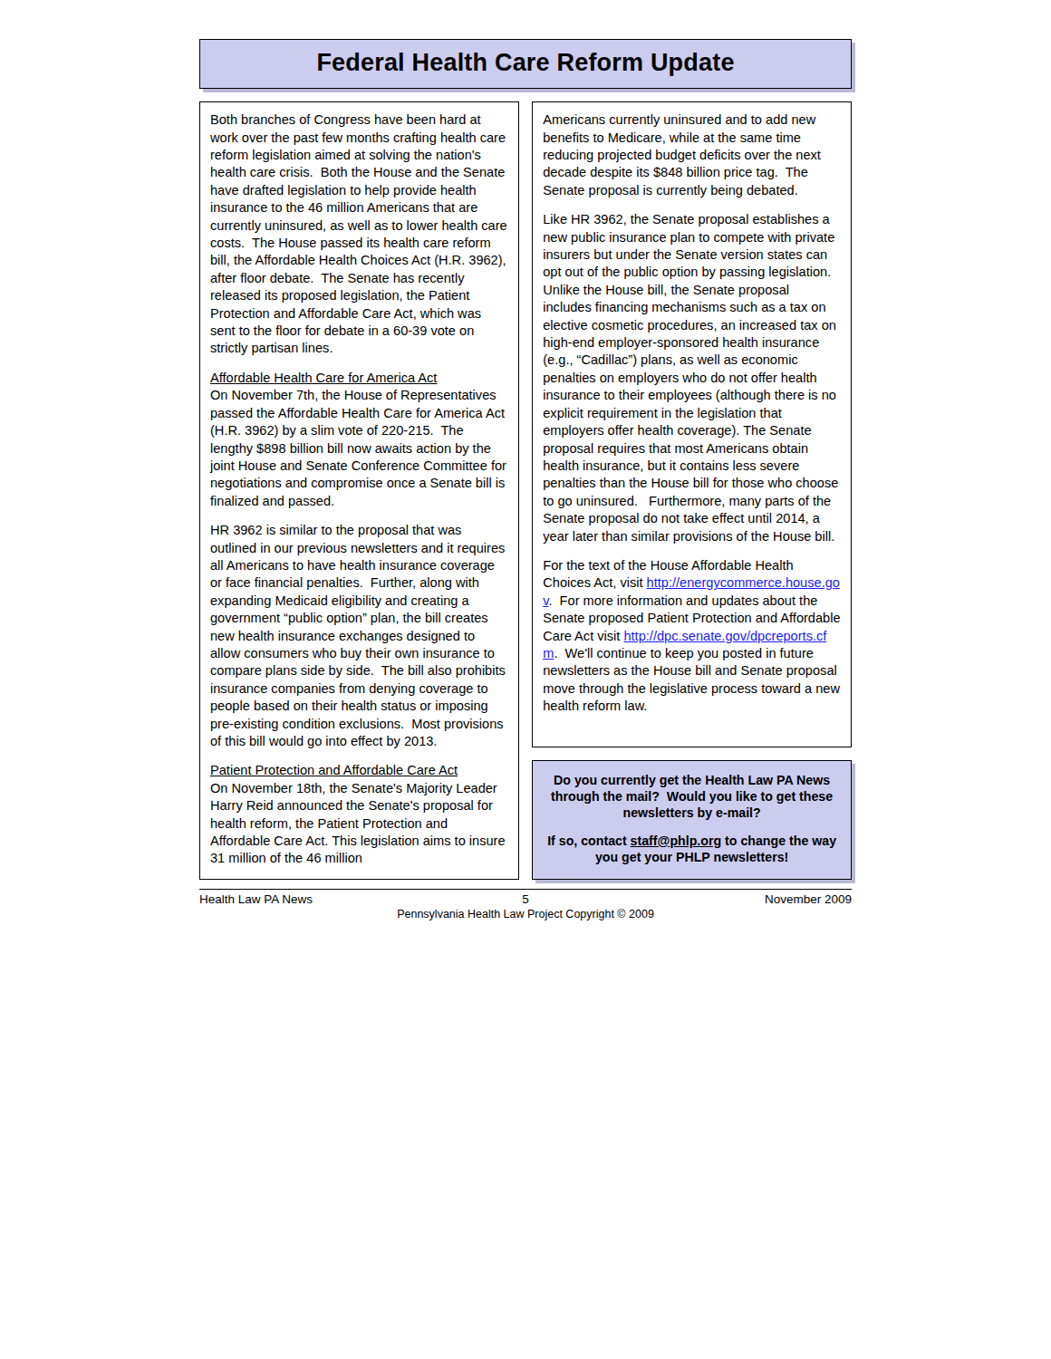Federal Health Care Reform Update
Both branches of Congress have been hard at work over the past few months crafting health care reform legislation aimed at solving the nation's health care crisis. Both the House and the Senate have drafted legislation to help provide health insurance to the 46 million Americans that are currently uninsured, as well as to lower health care costs. The House passed its health care reform bill, the Affordable Health Choices Act (H.R. 3962), after floor debate. The Senate has recently released its proposed legislation, the Patient Protection and Affordable Care Act, which was sent to the floor for debate in a 60-39 vote on strictly partisan lines.
Affordable Health Care for America Act
On November 7th, the House of Representatives passed the Affordable Health Care for America Act (H.R. 3962) by a slim vote of 220-215. The lengthy $898 billion bill now awaits action by the joint House and Senate Conference Committee for negotiations and compromise once a Senate bill is finalized and passed.
HR 3962 is similar to the proposal that was outlined in our previous newsletters and it requires all Americans to have health insurance coverage or face financial penalties. Further, along with expanding Medicaid eligibility and creating a government “public option” plan, the bill creates new health insurance exchanges designed to allow consumers who buy their own insurance to compare plans side by side. The bill also prohibits insurance companies from denying coverage to people based on their health status or imposing pre-existing condition exclusions. Most provisions of this bill would go into effect by 2013.
Patient Protection and Affordable Care Act
On November 18th, the Senate's Majority Leader Harry Reid announced the Senate's proposal for health reform, the Patient Protection and Affordable Care Act. This legislation aims to insure 31 million of the 46 million
Americans currently uninsured and to add new benefits to Medicare, while at the same time reducing projected budget deficits over the next decade despite its $848 billion price tag. The Senate proposal is currently being debated.
Like HR 3962, the Senate proposal establishes a new public insurance plan to compete with private insurers but under the Senate version states can opt out of the public option by passing legislation. Unlike the House bill, the Senate proposal includes financing mechanisms such as a tax on elective cosmetic procedures, an increased tax on high-end employer-sponsored health insurance (e.g., “Cadillac”) plans, as well as economic penalties on employers who do not offer health insurance to their employees (although there is no explicit requirement in the legislation that employers offer health coverage). The Senate proposal requires that most Americans obtain health insurance, but it contains less severe penalties than the House bill for those who choose to go uninsured. Furthermore, many parts of the Senate proposal do not take effect until 2014, a year later than similar provisions of the House bill.
For the text of the House Affordable Health Choices Act, visit http://energycommerce.house.gov. For more information and updates about the Senate proposed Patient Protection and Affordable Care Act visit http://dpc.senate.gov/dpcreports.cfm. We'll continue to keep you posted in future newsletters as the House bill and Senate proposal move through the legislative process toward a new health reform law.
Do you currently get the Health Law PA News through the mail? Would you like to get these newsletters by e-mail?
If so, contact staff@phlp.org to change the way you get your PHLP newsletters!
Health Law PA News 5 November 2009 Pennsylvania Health Law Project Copyright © 2009